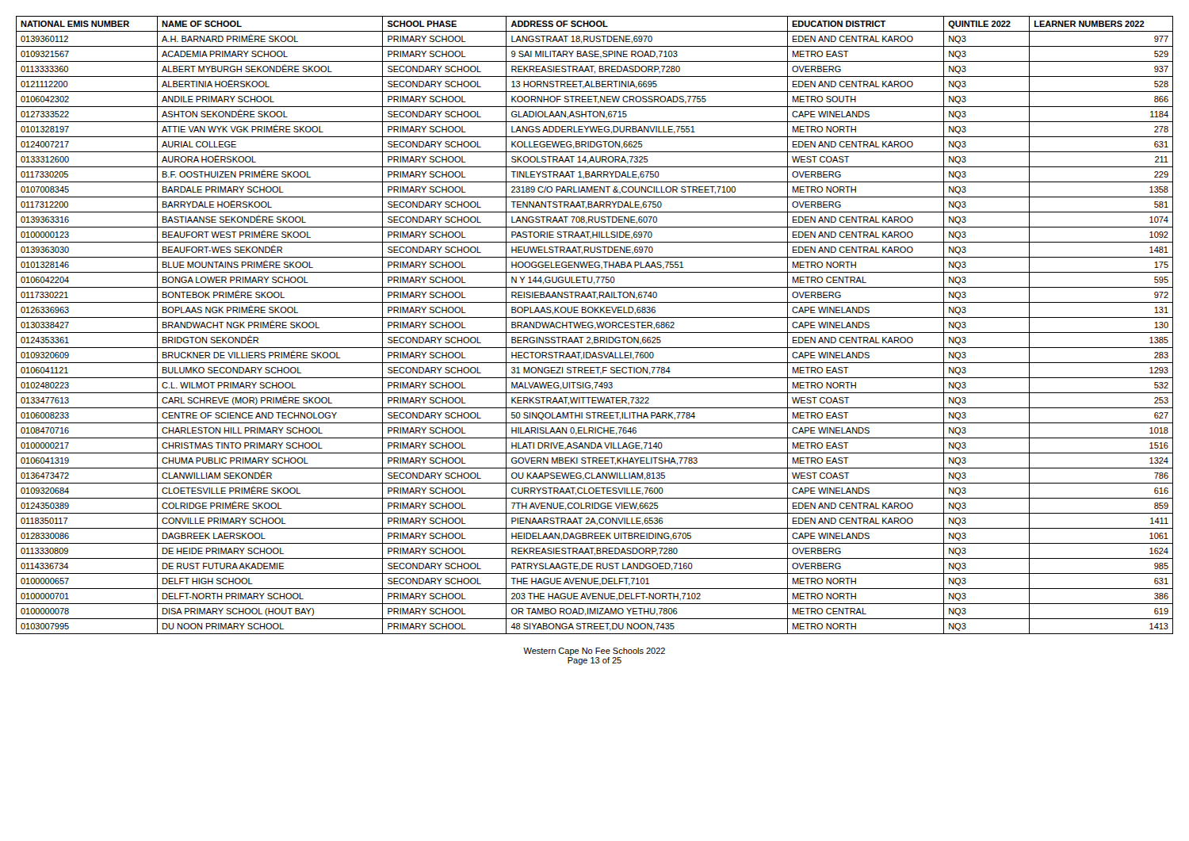| NATIONAL EMIS NUMBER | NAME OF SCHOOL | SCHOOL PHASE | ADDRESS OF SCHOOL | EDUCATION DISTRICT | QUINTILE 2022 | LEARNER NUMBERS 2022 |
| --- | --- | --- | --- | --- | --- | --- |
| 0139360112 | A.H. BARNARD PRIMÊRE SKOOL | PRIMARY SCHOOL | LANGSTRAAT 18,RUSTDENE,6970 | EDEN AND CENTRAL KAROO | NQ3 | 977 |
| 0109321567 | ACADEMIA PRIMARY SCHOOL | PRIMARY SCHOOL | 9 SAI MILITARY BASE,SPINE ROAD,7103 | METRO EAST | NQ3 | 529 |
| 0113333360 | ALBERT MYBURGH SEKONDÊRE SKOOL | SECONDARY SCHOOL | REKREASIESTRAAT, BREDASDORP,7280 | OVERBERG | NQ3 | 937 |
| 0121112200 | ALBERTINIA HOËRSKOOL | SECONDARY SCHOOL | 13 HORNSTREET,ALBERTINIA,6695 | EDEN AND CENTRAL KAROO | NQ3 | 528 |
| 0106042302 | ANDILE PRIMARY SCHOOL | PRIMARY SCHOOL | KOORNHOF STREET,NEW CROSSROADS,7755 | METRO SOUTH | NQ3 | 866 |
| 0127333522 | ASHTON SEKONDÊRE SKOOL | SECONDARY SCHOOL | GLADIOLAAN,ASHTON,6715 | CAPE WINELANDS | NQ3 | 1184 |
| 0101328197 | ATTIE VAN WYK VGK PRIMÊRE SKOOL | PRIMARY SCHOOL | LANGS ADDERLEYWEG,DURBANVILLE,7551 | METRO NORTH | NQ3 | 278 |
| 0124007217 | AURIAL COLLEGE | SECONDARY SCHOOL | KOLLEGEWEG,BRIDGTON,6625 | EDEN AND CENTRAL KAROO | NQ3 | 631 |
| 0133312600 | AURORA HOËRSKOOL | PRIMARY SCHOOL | SKOOLSTRAAT 14,AURORA,7325 | WEST COAST | NQ3 | 211 |
| 0117330205 | B.F. OOSTHUIZEN PRIMÊRE SKOOL | PRIMARY SCHOOL | TINLEYSTRAAT 1,BARRYDALE,6750 | OVERBERG | NQ3 | 229 |
| 0107008345 | BARDALE PRIMARY SCHOOL | PRIMARY SCHOOL | 23189 C/O PARLIAMENT &,COUNCILLOR STREET,7100 | METRO NORTH | NQ3 | 1358 |
| 0117312200 | BARRYDALE HOËRSKOOL | SECONDARY SCHOOL | TENNANTSTRAAT,BARRYDALE,6750 | OVERBERG | NQ3 | 581 |
| 0139363316 | BASTIAANSE SEKONDÊRE SKOOL | SECONDARY SCHOOL | LANGSTRAAT 708,RUSTDENE,6070 | EDEN AND CENTRAL KAROO | NQ3 | 1074 |
| 0100000123 | BEAUFORT WEST PRIMÊRE SKOOL | PRIMARY SCHOOL | PASTORIE STRAAT,HILLSIDE,6970 | EDEN AND CENTRAL KAROO | NQ3 | 1092 |
| 0139363030 | BEAUFORT-WES SEKONDÊR | SECONDARY SCHOOL | HEUWELSTRAAT,RUSTDENE,6970 | EDEN AND CENTRAL KAROO | NQ3 | 1481 |
| 0101328146 | BLUE MOUNTAINS PRIMÊRE SKOOL | PRIMARY SCHOOL | HOOGGELEGENWEG,THABA PLAAS,7551 | METRO NORTH | NQ3 | 175 |
| 0106042204 | BONGA LOWER PRIMARY SCHOOL | PRIMARY SCHOOL | N Y 144,GUGULETU,7750 | METRO CENTRAL | NQ3 | 595 |
| 0117330221 | BONTEBOK PRIMÊRE SKOOL | PRIMARY SCHOOL | REISIEBAANSTRAAT,RAILTON,6740 | OVERBERG | NQ3 | 972 |
| 0126336963 | BOPLAAS NGK PRIMÊRE SKOOL | PRIMARY SCHOOL | BOPLAAS,KOUE BOKKEVELD,6836 | CAPE WINELANDS | NQ3 | 131 |
| 0130338427 | BRANDWACHT NGK PRIMÊRE SKOOL | PRIMARY SCHOOL | BRANDWACHTWEG,WORCESTER,6862 | CAPE WINELANDS | NQ3 | 130 |
| 0124353361 | BRIDGTON SEKONDÊR | SECONDARY SCHOOL | BERGINSSTRAAT 2,BRIDGTON,6625 | EDEN AND CENTRAL KAROO | NQ3 | 1385 |
| 0109320609 | BRUCKNER DE VILLIERS PRIMÊRE SKOOL | PRIMARY SCHOOL | HECTORSTRAAT,IDASVALLEI,7600 | CAPE WINELANDS | NQ3 | 283 |
| 0106041121 | BULUMKO SECONDARY SCHOOL | SECONDARY SCHOOL | 31 MONGEZI STREET,F SECTION,7784 | METRO EAST | NQ3 | 1293 |
| 0102480223 | C.L. WILMOT PRIMARY SCHOOL | PRIMARY SCHOOL | MALVAWEG,UITSIG,7493 | METRO NORTH | NQ3 | 532 |
| 0133477613 | CARL SCHREVE (MOR) PRIMÊRE SKOOL | PRIMARY SCHOOL | KERKSTRAAT,WITTEWATER,7322 | WEST COAST | NQ3 | 253 |
| 0106008233 | CENTRE OF SCIENCE AND TECHNOLOGY | SECONDARY SCHOOL | 50 SINQOLAMTHI STREET,ILITHA PARK,7784 | METRO EAST | NQ3 | 627 |
| 0108470716 | CHARLESTON HILL PRIMARY SCHOOL | PRIMARY SCHOOL | HILARISLAAN 0,ELRICHE,7646 | CAPE WINELANDS | NQ3 | 1018 |
| 0100000217 | CHRISTMAS TINTO PRIMARY SCHOOL | PRIMARY SCHOOL | HLATI DRIVE,ASANDA VILLAGE,7140 | METRO EAST | NQ3 | 1516 |
| 0106041319 | CHUMA PUBLIC PRIMARY SCHOOL | PRIMARY SCHOOL | GOVERN MBEKI STREET,KHAYELITSHA,7783 | METRO EAST | NQ3 | 1324 |
| 0136473472 | CLANWILLIAM SEKONDÊR | SECONDARY SCHOOL | OU KAAPSEWEG,CLANWILLIAM,8135 | WEST COAST | NQ3 | 786 |
| 0109320684 | CLOETESVILLE PRIMÊRE SKOOL | PRIMARY SCHOOL | CURRYSTRAAT,CLOETESVILLE,7600 | CAPE WINELANDS | NQ3 | 616 |
| 0124350389 | COLRIDGE PRIMÊRE SKOOL | PRIMARY SCHOOL | 7TH AVENUE,COLRIDGE VIEW,6625 | EDEN AND CENTRAL KAROO | NQ3 | 859 |
| 0118350117 | CONVILLE PRIMARY SCHOOL | PRIMARY SCHOOL | PIENAARSTRAAT 2A,CONVILLE,6536 | EDEN AND CENTRAL KAROO | NQ3 | 1411 |
| 0128330086 | DAGBREEK LAERSKOOL | PRIMARY SCHOOL | HEIDELAAN,DAGBREEK UITBREIDING,6705 | CAPE WINELANDS | NQ3 | 1061 |
| 0113330809 | DE HEIDE PRIMARY SCHOOL | PRIMARY SCHOOL | REKREASIESTRAAT,BREDASDORP,7280 | OVERBERG | NQ3 | 1624 |
| 0114336734 | DE RUST FUTURA AKADEMIE | SECONDARY SCHOOL | PATRYSLAAGTE,DE RUST LANDGOED,7160 | OVERBERG | NQ3 | 985 |
| 0100000657 | DELFT HIGH SCHOOL | SECONDARY SCHOOL | THE HAGUE AVENUE,DELFT,7101 | METRO NORTH | NQ3 | 631 |
| 0100000701 | DELFT-NORTH PRIMARY SCHOOL | PRIMARY SCHOOL | 203 THE HAGUE AVENUE,DELFT-NORTH,7102 | METRO NORTH | NQ3 | 386 |
| 0100000078 | DISA PRIMARY SCHOOL (HOUT BAY) | PRIMARY SCHOOL | OR TAMBO ROAD,IMIZAMO YETHU,7806 | METRO CENTRAL | NQ3 | 619 |
| 0103007995 | DU NOON PRIMARY SCHOOL | PRIMARY SCHOOL | 48 SIYABONGA STREET,DU NOON,7435 | METRO NORTH | NQ3 | 1413 |
Western Cape No Fee Schools 2022
Page 13 of 25